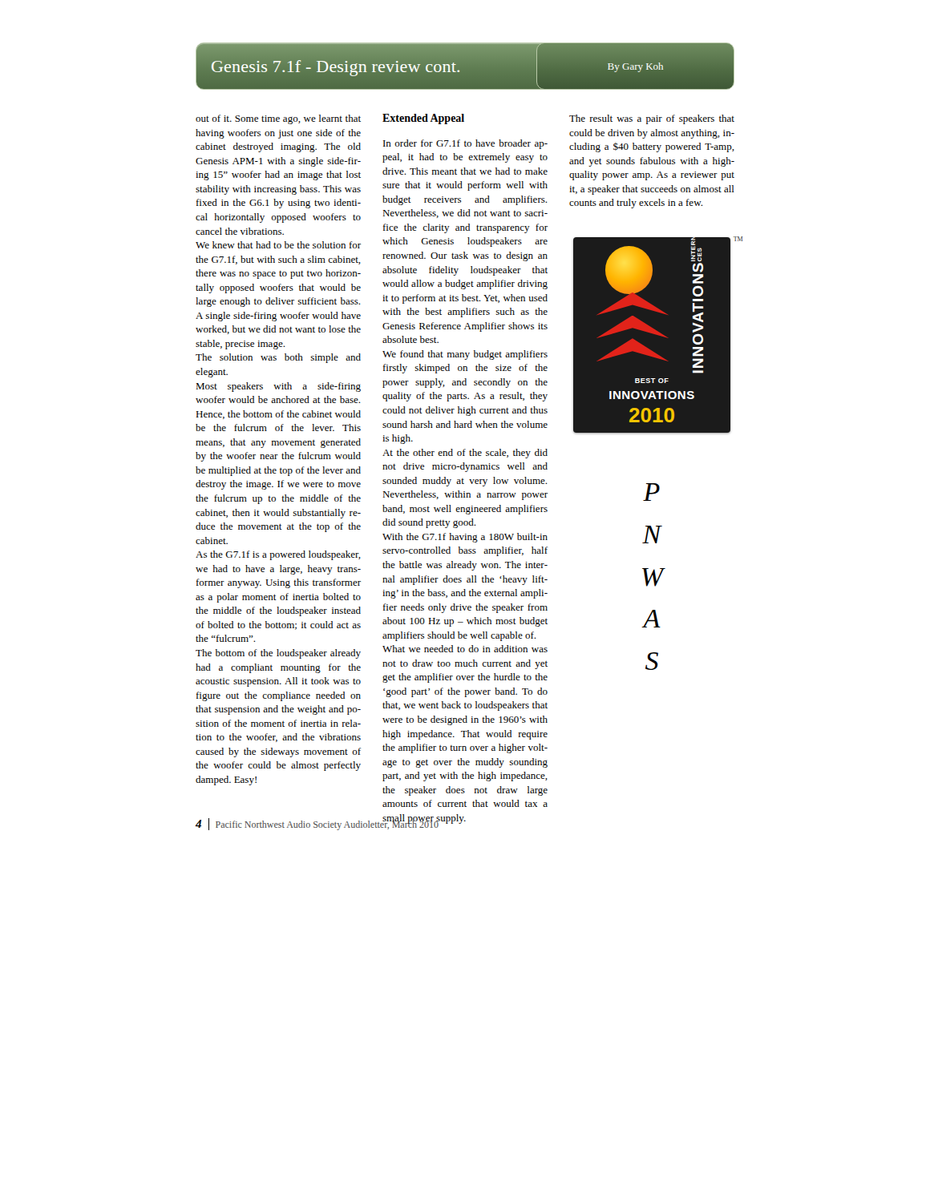Genesis 7.1f - Design review cont.
By Gary Koh
out of it. Some time ago, we learnt that having woofers on just one side of the cabinet destroyed imaging. The old Genesis APM-1 with a single side-firing 15” woofer had an image that lost stability with increasing bass. This was fixed in the G6.1 by using two identical horizontally opposed woofers to cancel the vibrations.
We knew that had to be the solution for the G7.1f, but with such a slim cabinet, there was no space to put two horizontally opposed woofers that would be large enough to deliver sufficient bass. A single side-firing woofer would have worked, but we did not want to lose the stable, precise image.
The solution was both simple and elegant.
Most speakers with a side-firing woofer would be anchored at the base. Hence, the bottom of the cabinet would be the fulcrum of the lever. This means, that any movement generated by the woofer near the fulcrum would be multiplied at the top of the lever and destroy the image. If we were to move the fulcrum up to the middle of the cabinet, then it would substantially reduce the movement at the top of the cabinet.
As the G7.1f is a powered loudspeaker, we had to have a large, heavy transformer anyway. Using this transformer as a polar moment of inertia bolted to the middle of the loudspeaker instead of bolted to the bottom; it could act as the “fulcrum”.
The bottom of the loudspeaker already had a compliant mounting for the acoustic suspension. All it took was to figure out the compliance needed on that suspension and the weight and position of the moment of inertia in relation to the woofer, and the vibrations caused by the sideways movement of the woofer could be almost perfectly damped. Easy!
Extended Appeal
In order for G7.1f to have broader appeal, it had to be extremely easy to drive. This meant that we had to make sure that it would perform well with budget receivers and amplifiers. Nevertheless, we did not want to sacrifice the clarity and transparency for which Genesis loudspeakers are renowned. Our task was to design an absolute fidelity loudspeaker that would allow a budget amplifier driving it to perform at its best. Yet, when used with the best amplifiers such as the Genesis Reference Amplifier shows its absolute best.
We found that many budget amplifiers firstly skimped on the size of the power supply, and secondly on the quality of the parts. As a result, they could not deliver high current and thus sound harsh and hard when the volume is high.
At the other end of the scale, they did not drive micro-dynamics well and sounded muddy at very low volume. Nevertheless, within a narrow power band, most well engineered amplifiers did sound pretty good.
With the G7.1f having a 180W built-in servo-controlled bass amplifier, half the battle was already won. The internal amplifier does all the ‘heavy lifting’ in the bass, and the external amplifier needs only drive the speaker from about 100 Hz up – which most budget amplifiers should be well capable of.
What we needed to do in addition was not to draw too much current and yet get the amplifier over the hurdle to the ‘good part’ of the power band. To do that, we went back to loudspeakers that were to be designed in the 1960’s with high impedance. That would require the amplifier to turn over a higher voltage to get over the muddy sounding part, and yet with the high impedance, the speaker does not draw large amounts of current that would tax a small power supply.
The result was a pair of speakers that could be driven by almost anything, including a $40 battery powered T-amp, and yet sounds fabulous with a high-quality power amp. As a reviewer put it, a speaker that succeeds on almost all counts and truly excels in a few.
TM
INNOVATIONS INTERNATIONAL CES
BEST OF
INNOVATIONS
2010
P
N
W
A
S
4 Pacific Northwest Audio Society Audioletter, March 2010